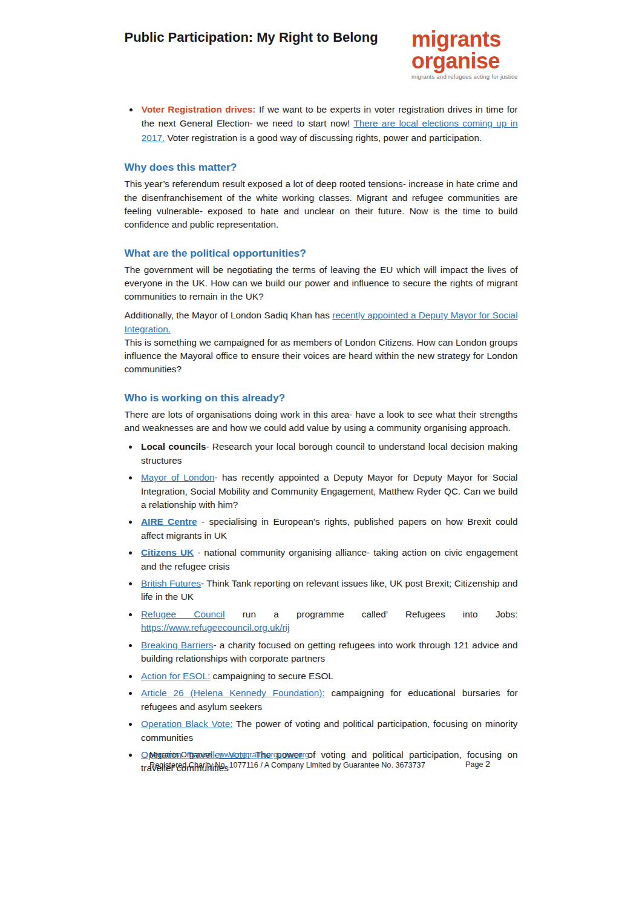Public Participation: My Right to Belong
migrants organise migrants and refugees acting for justice
Voter Registration drives: If we want to be experts in voter registration drives in time for the next General Election- we need to start now! There are local elections coming up in 2017. Voter registration is a good way of discussing rights, power and participation.
Why does this matter?
This year’s referendum result exposed a lot of deep rooted tensions- increase in hate crime and the disenfranchisement of the white working classes. Migrant and refugee communities are feeling vulnerable- exposed to hate and unclear on their future. Now is the time to build confidence and public representation.
What are the political opportunities?
The government will be negotiating the terms of leaving the EU which will impact the lives of everyone in the UK. How can we build our power and influence to secure the rights of migrant communities to remain in the UK?
Additionally, the Mayor of London Sadiq Khan has recently appointed a Deputy Mayor for Social Integration.
This is something we campaigned for as members of London Citizens. How can London groups influence the Mayoral office to ensure their voices are heard within the new strategy for London communities?
Who is working on this already?
There are lots of organisations doing work in this area- have a look to see what their strengths and weaknesses are and how we could add value by using a community organising approach.
Local councils- Research your local borough council to understand local decision making structures
Mayor of London- has recently appointed a Deputy Mayor for Deputy Mayor for Social Integration, Social Mobility and Community Engagement, Matthew Ryder QC. Can we build a relationship with him?
AIRE Centre - specialising in European's rights, published papers on how Brexit could affect migrants in UK
Citizens UK - national community organising alliance- taking action on civic engagement and the refugee crisis
British Futures- Think Tank reporting on relevant issues like, UK post Brexit; Citizenship and life in the UK
Refugee Council run a programme called’ Refugees into Jobs: https://www.refugeecouncil.org.uk/rij
Breaking Barriers- a charity focused on getting refugees into work through 121 advice and building relationships with corporate partners
Action for ESOL: campaigning to secure ESOL
Article 26 (Helena Kennedy Foundation): campaigning for educational bursaries for refugees and asylum seekers
Operation Black Vote: The power of voting and political participation, focusing on minority communities
Operation Traveller Vote: The power of voting and political participation, focusing on traveller communities
Migrants Organise - www.migrantsorganise.org
Registered Charity No. 1077116 / A Company Limited by Guarantee No. 3673737
Page 2